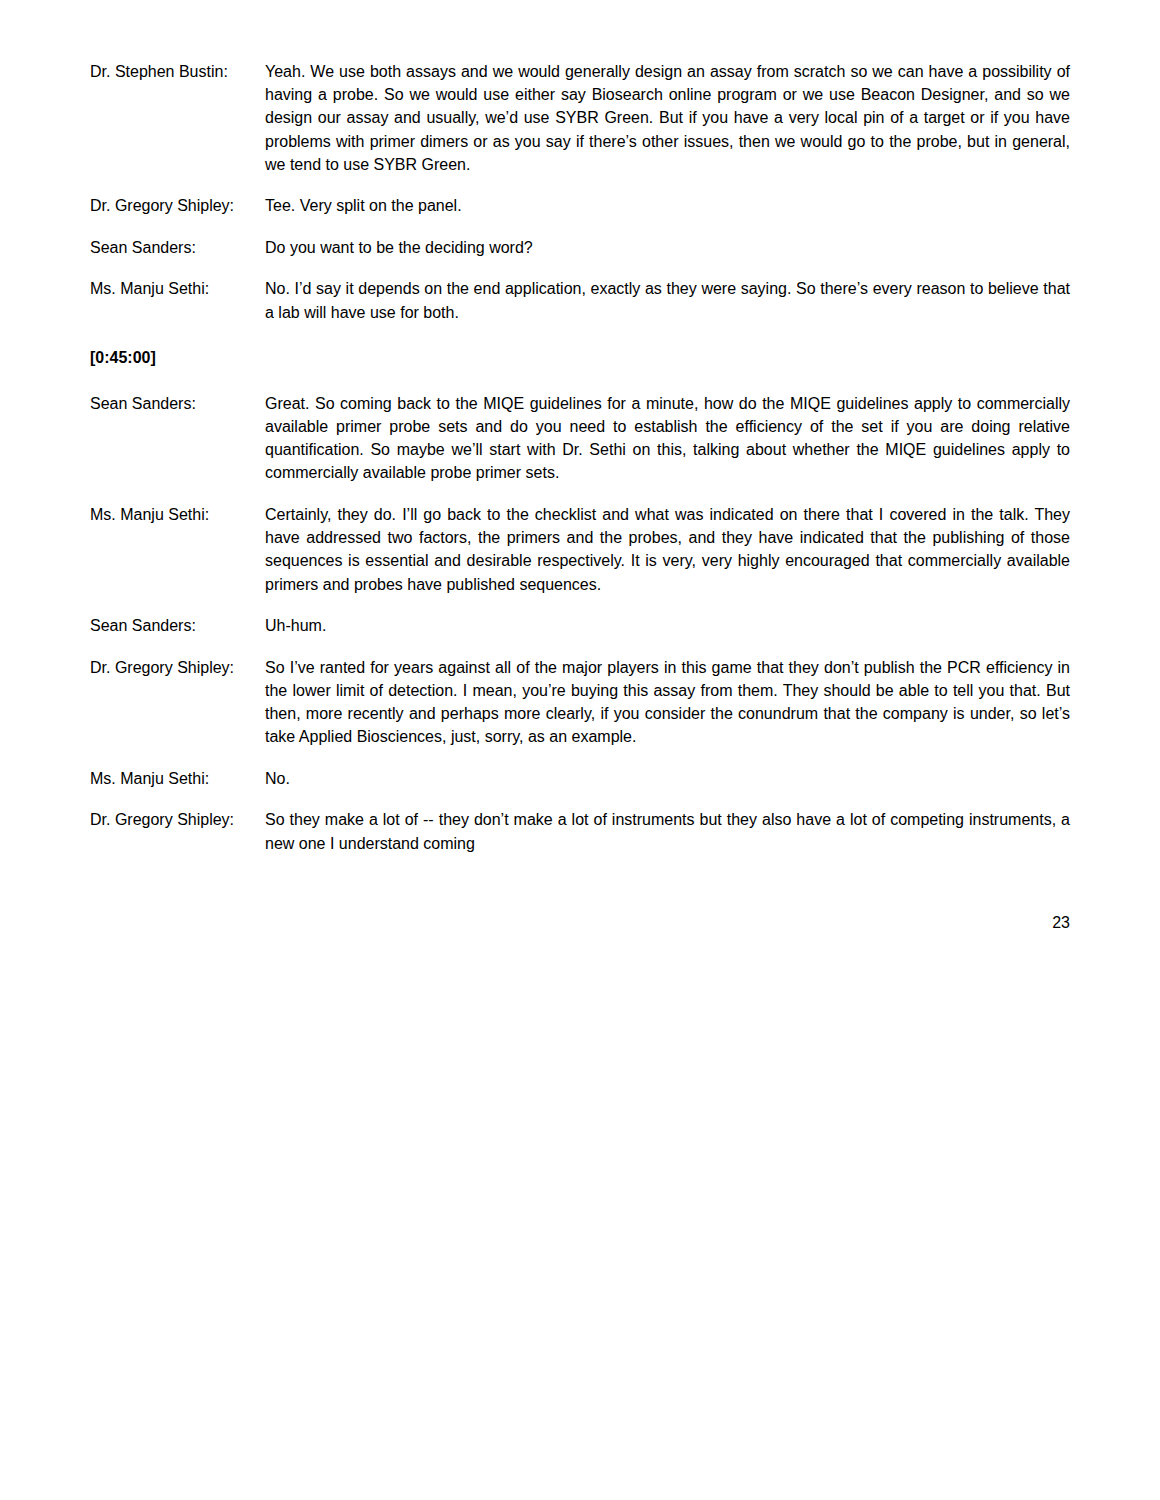Dr. Stephen Bustin:
Yeah. We use both assays and we would generally design an assay from scratch so we can have a possibility of having a probe. So we would use either say Biosearch online program or we use Beacon Designer, and so we design our assay and usually, we’d use SYBR Green. But if you have a very local pin of a target or if you have problems with primer dimers or as you say if there’s other issues, then we would go to the probe, but in general, we tend to use SYBR Green.
Dr. Gregory Shipley:
Tee. Very split on the panel.
Sean Sanders:
Do you want to be the deciding word?
Ms. Manju Sethi:
No. I’d say it depends on the end application, exactly as they were saying. So there’s every reason to believe that a lab will have use for both.
[0:45:00]
Sean Sanders:
Great. So coming back to the MIQE guidelines for a minute, how do the MIQE guidelines apply to commercially available primer probe sets and do you need to establish the efficiency of the set if you are doing relative quantification. So maybe we’ll start with Dr. Sethi on this, talking about whether the MIQE guidelines apply to commercially available probe primer sets.
Ms. Manju Sethi:
Certainly, they do. I’ll go back to the checklist and what was indicated on there that I covered in the talk. They have addressed two factors, the primers and the probes, and they have indicated that the publishing of those sequences is essential and desirable respectively. It is very, very highly encouraged that commercially available primers and probes have published sequences.
Sean Sanders:
Uh-hum.
Dr. Gregory Shipley:
So I’ve ranted for years against all of the major players in this game that they don’t publish the PCR efficiency in the lower limit of detection. I mean, you’re buying this assay from them. They should be able to tell you that. But then, more recently and perhaps more clearly, if you consider the conundrum that the company is under, so let’s take Applied Biosciences, just, sorry, as an example.
Ms. Manju Sethi:
No.
Dr. Gregory Shipley:
So they make a lot of -- they don’t make a lot of instruments but they also have a lot of competing instruments, a new one I understand coming
23